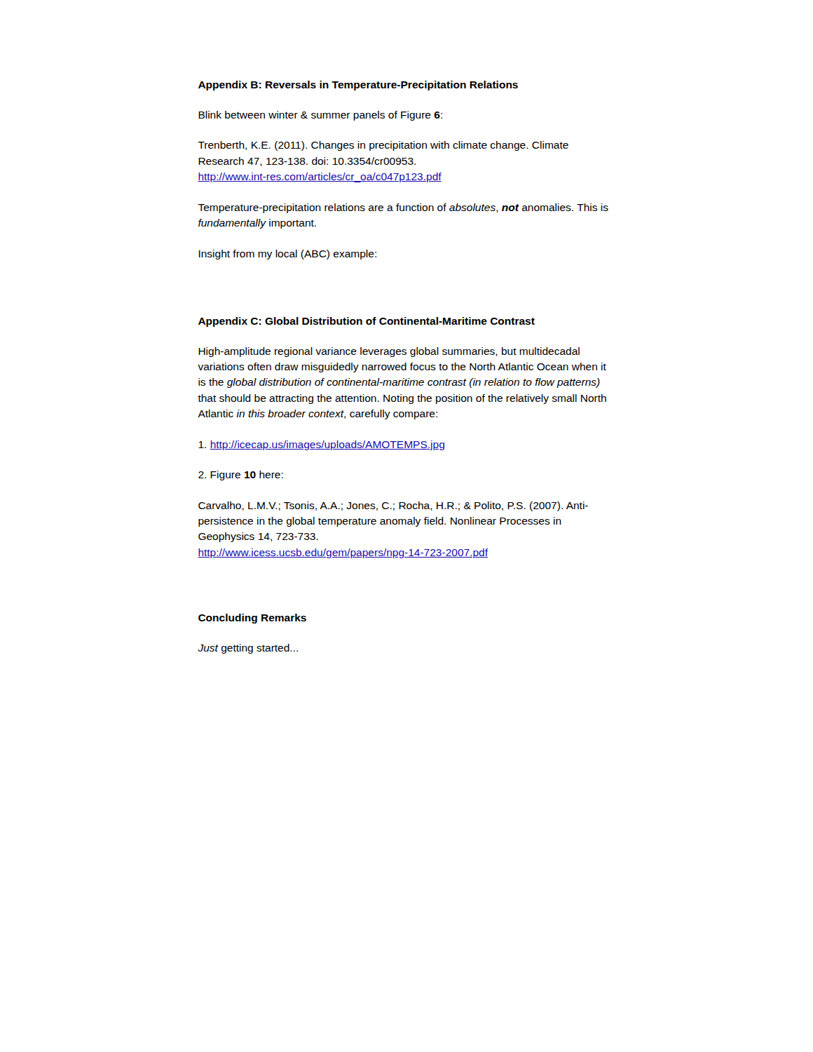Appendix B: Reversals in Temperature-Precipitation Relations
Blink between winter & summer panels of Figure 6:
Trenberth, K.E. (2011). Changes in precipitation with climate change. Climate Research 47, 123-138. doi: 10.3354/cr00953.
http://www.int-res.com/articles/cr_oa/c047p123.pdf
Temperature-precipitation relations are a function of absolutes, not anomalies. This is fundamentally important.
Insight from my local (ABC) example:
Appendix C: Global Distribution of Continental-Maritime Contrast
High-amplitude regional variance leverages global summaries, but multidecadal variations often draw misguidedly narrowed focus to the North Atlantic Ocean when it is the global distribution of continental-maritime contrast (in relation to flow patterns) that should be attracting the attention. Noting the position of the relatively small North Atlantic in this broader context, carefully compare:
1. http://icecap.us/images/uploads/AMOTEMPS.jpg
2. Figure 10 here:
Carvalho, L.M.V.; Tsonis, A.A.; Jones, C.; Rocha, H.R.; & Polito, P.S. (2007). Anti-persistence in the global temperature anomaly field. Nonlinear Processes in Geophysics 14, 723-733.
http://www.icess.ucsb.edu/gem/papers/npg-14-723-2007.pdf
Concluding Remarks
Just getting started...